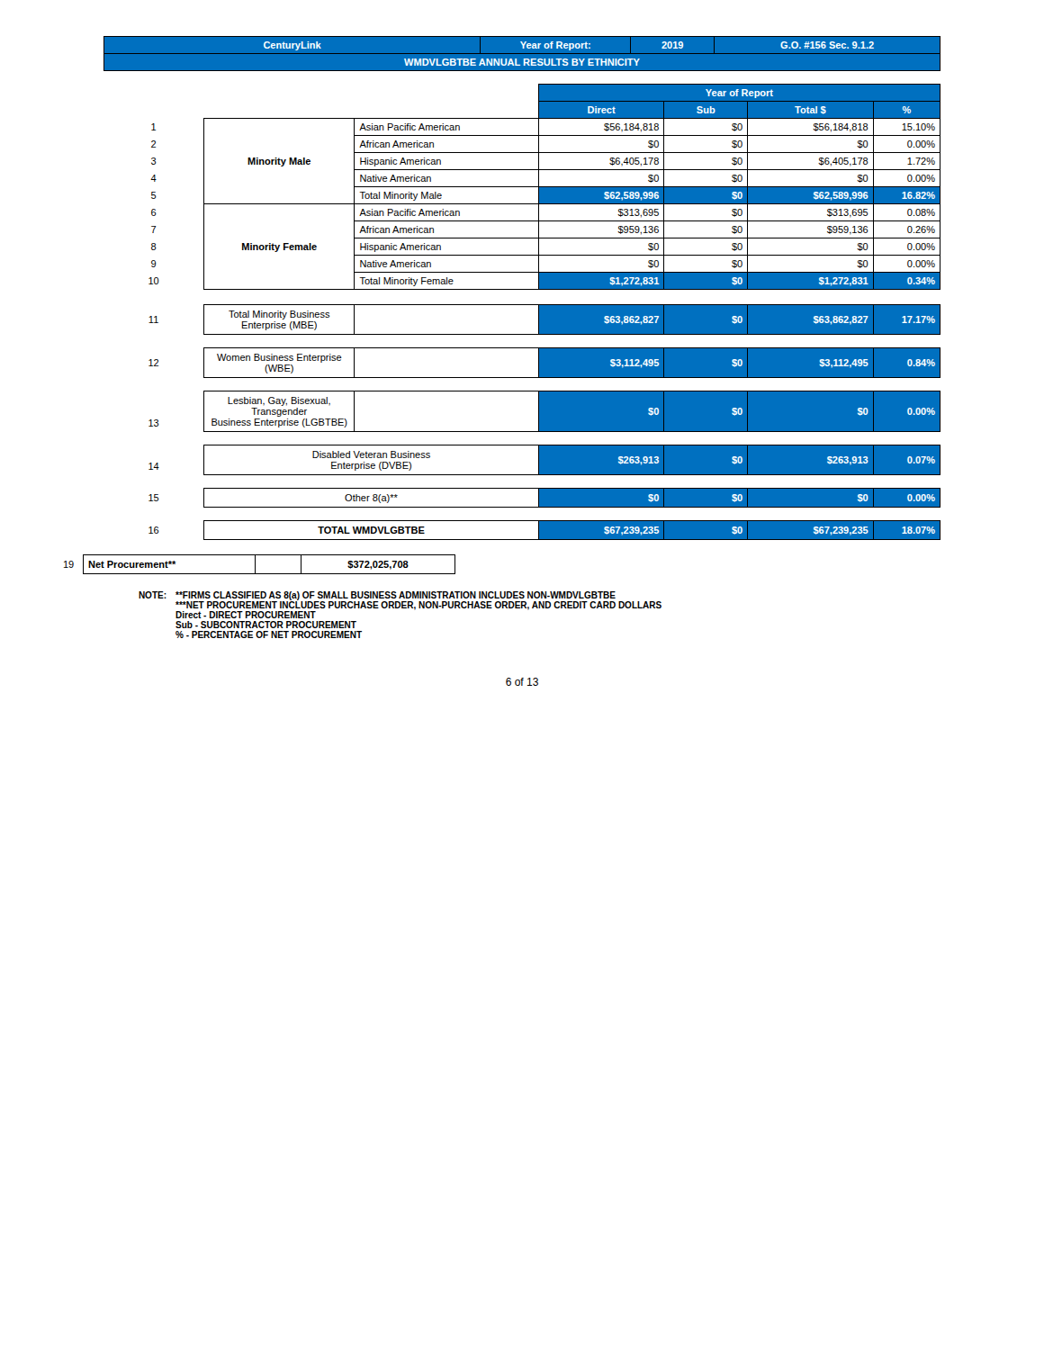| CenturyLink | Year of Report: | 2019 | G.O. #156 Sec. 9.1.2 |
| WMDVLGBTBE ANNUAL RESULTS BY ETHNICITY |
| | | | Year of Report |
| | | | Direct | Sub | Total $ | % |
| 1 | Minority Male | Asian Pacific American | $56,184,818 | $0 | $56,184,818 | 15.10% |
| 2 | African American | $0 | $0 | $0 | 0.00% |
| 3 | Hispanic American | $6,405,178 | $0 | $6,405,178 | 1.72% |
| 4 | Native American | $0 | $0 | $0 | 0.00% |
| 5 | Total Minority Male | $62,589,996 | $0 | $62,589,996 | 16.82% |
| 6 | Minority Female | Asian Pacific American | $313,695 | $0 | $313,695 | 0.08% |
| 7 | African American | $959,136 | $0 | $959,136 | 0.26% |
| 8 | Hispanic American | $0 | $0 | $0 | 0.00% |
| 9 | Native American | $0 | $0 | $0 | 0.00% |
| 10 | Total Minority Female | $1,272,831 | $0 | $1,272,831 | 0.34% |
| 11 | Total Minority Business Enterprise (MBE) | | $63,862,827 | $0 | $63,862,827 | 17.17% |
| 12 | Women Business Enterprise (WBE) | | $3,112,495 | $0 | $3,112,495 | 0.84% |
| 13 | Lesbian, Gay, Bisexual, Transgender Business Enterprise (LGBTBE) | | $0 | $0 | $0 | 0.00% |
| 14 | Disabled Veteran Business Enterprise (DVBE) | $263,913 | $0 | $263,913 | 0.07% |
| 15 | Other 8(a)** | $0 | $0 | $0 | 0.00% |
| 16 | TOTAL WMDVLGBTBE | $67,239,235 | $0 | $67,239,235 | 18.07% |
| 19 | Net Procurement** | | $372,025,708 |
| NOTE: | **FIRMS CLASSIFIED AS 8(a) OF SMALL BUSINESS ADMINISTRATION INCLUDES NON-WMDVLGBTBE ***NET PROCUREMENT INCLUDES PURCHASE ORDER, NON-PURCHASE ORDER, AND CREDIT CARD DOLLARS Direct - DIRECT PROCUREMENT Sub - SUBCONTRACTOR PROCUREMENT % - PERCENTAGE OF NET PROCUREMENT |
6 of 13